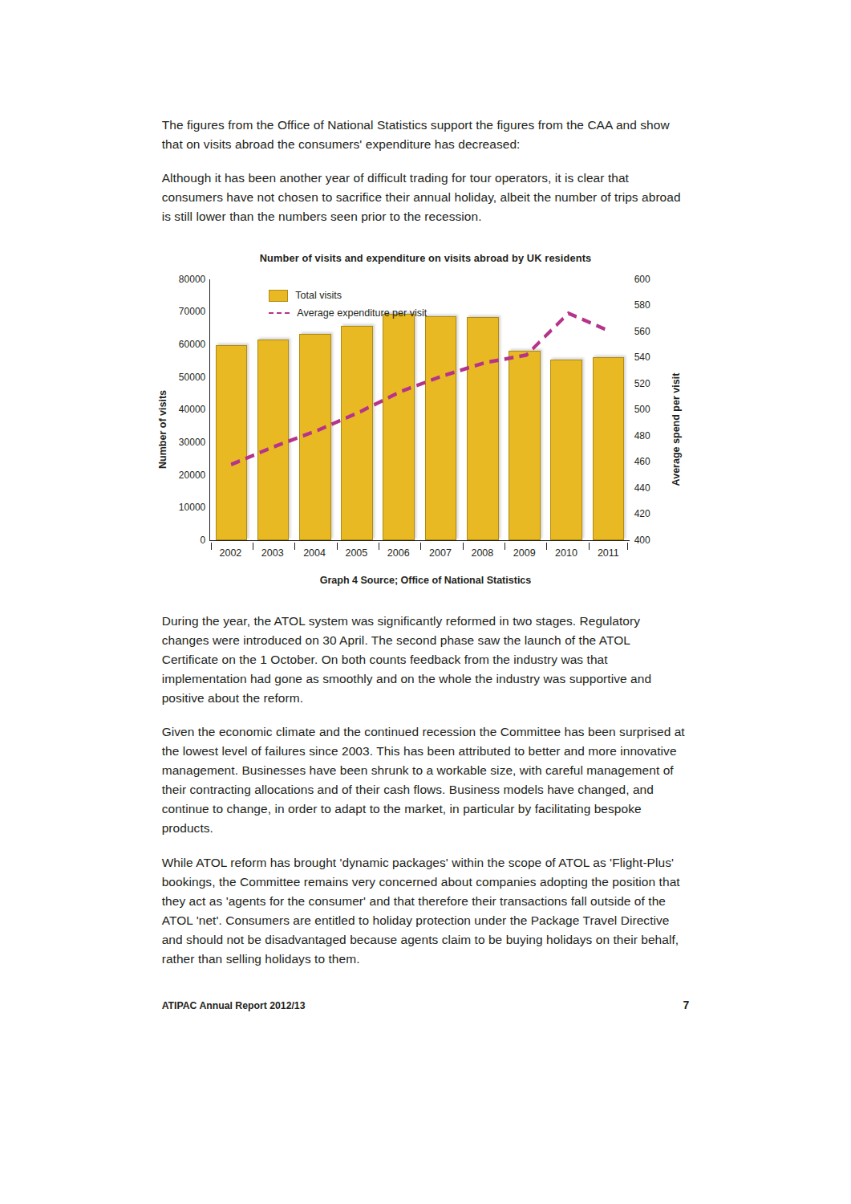The figures from the Office of National Statistics support the figures from the CAA and show that on visits abroad the consumers' expenditure has decreased:
Although it has been another year of difficult trading for tour operators, it is clear that consumers have not chosen to sacrifice their annual holiday, albeit the number of trips abroad is still lower than the numbers seen prior to the recession.
Number of visits and expenditure on visits abroad by UK residents
Number of visits
Average spend per visit
80000
70000
60000
50000
40000
30000
20000
10000
0
600
580
560
540
520
500
480
460
440
420
400
Total visits
Average expenditure per visit
2002
2003
2004
2005
2006
2007
2008
2009
2010
2011
Graph 4 Source; Office of National Statistics
During the year, the ATOL system was significantly reformed in two stages. Regulatory changes were introduced on 30 April. The second phase saw the launch of the ATOL Certificate on the 1 October. On both counts feedback from the industry was that implementation had gone as smoothly and on the whole the industry was supportive and positive about the reform.
Given the economic climate and the continued recession the Committee has been surprised at the lowest level of failures since 2003. This has been attributed to better and more innovative management. Businesses have been shrunk to a workable size, with careful management of their contracting allocations and of their cash flows. Business models have changed, and continue to change, in order to adapt to the market, in particular by facilitating bespoke products.
While ATOL reform has brought 'dynamic packages' within the scope of ATOL as 'Flight-Plus' bookings, the Committee remains very concerned about companies adopting the position that they act as 'agents for the consumer' and that therefore their transactions fall outside of the ATOL 'net'. Consumers are entitled to holiday protection under the Package Travel Directive and should not be disadvantaged because agents claim to be buying holidays on their behalf, rather than selling holidays to them.
ATIPAC Annual Report 2012/13 7